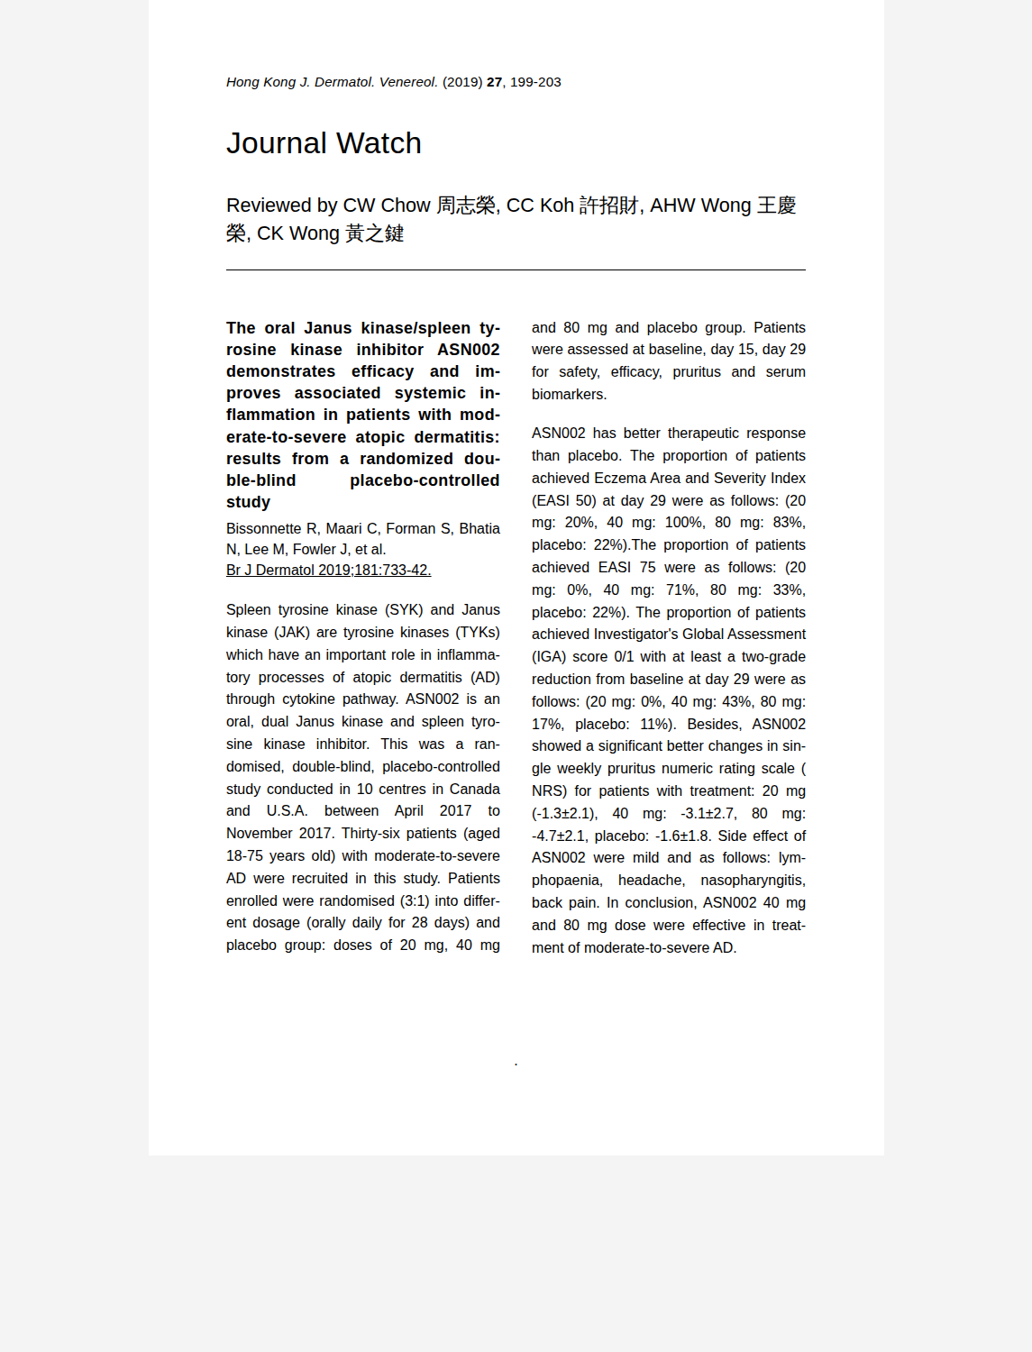Hong Kong J. Dermatol. Venereol. (2019) 27, 199-203
Journal Watch
Reviewed by CW Chow 周志榮, CC Koh 許招財, AHW Wong 王慶榮, CK Wong 黃之鍵
The oral Janus kinase/spleen tyrosine kinase inhibitor ASN002 demonstrates efficacy and improves associated systemic inflammation in patients with moderate-to-severe atopic dermatitis: results from a randomized double-blind placebo-controlled study
Bissonnette R, Maari C, Forman S, Bhatia N, Lee M, Fowler J, et al.
Br J Dermatol 2019;181:733-42.
Spleen tyrosine kinase (SYK) and Janus kinase (JAK) are tyrosine kinases (TYKs) which have an important role in inflammatory processes of atopic dermatitis (AD) through cytokine pathway. ASN002 is an oral, dual Janus kinase and spleen tyrosine kinase inhibitor. This was a randomised, double-blind, placebo-controlled study conducted in 10 centres in Canada and U.S.A. between April 2017 to November 2017. Thirty-six patients (aged 18-75 years old) with moderate-to-severe AD were recruited in this study. Patients enrolled were randomised (3:1) into different dosage (orally daily for 28 days) and placebo group: doses of 20 mg, 40 mg and 80 mg and placebo group. Patients were assessed at baseline, day 15, day 29 for safety, efficacy, pruritus and serum biomarkers.
ASN002 has better therapeutic response than placebo. The proportion of patients achieved Eczema Area and Severity Index (EASI 50) at day 29 were as follows: (20 mg: 20%, 40 mg: 100%, 80 mg: 83%, placebo: 22%).The proportion of patients achieved EASI 75 were as follows: (20 mg: 0%, 40 mg: 71%, 80 mg: 33%, placebo: 22%). The proportion of patients achieved Investigator's Global Assessment (IGA) score 0/1 with at least a two-grade reduction from baseline at day 29 were as follows: (20 mg: 0%, 40 mg: 43%, 80 mg: 17%, placebo: 11%). Besides, ASN002 showed a significant better changes in single weekly pruritus numeric rating scale ( NRS) for patients with treatment: 20 mg (-1.3±2.1), 40 mg: -3.1±2.7, 80 mg: -4.7±2.1, placebo: -1.6±1.8. Side effect of ASN002 were mild and as follows: lymphopaenia, headache, nasopharyngitis, back pain. In conclusion, ASN002 40 mg and 80 mg dose were effective in treatment of moderate-to-severe AD.
.